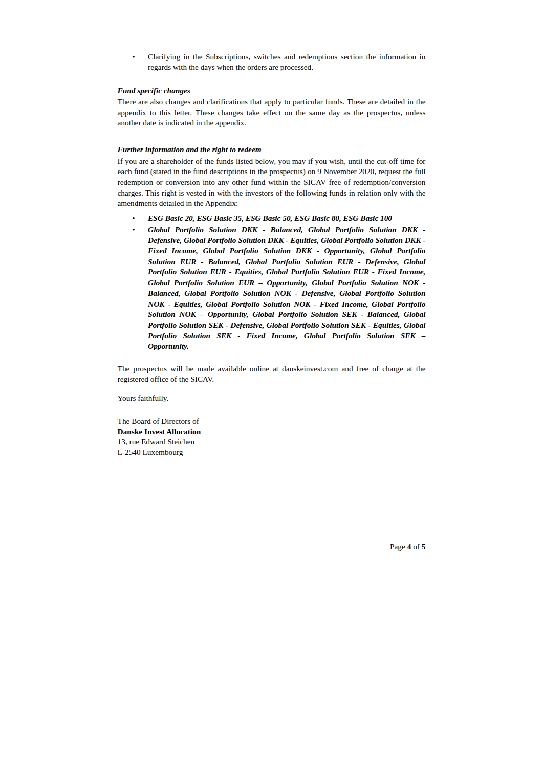Clarifying in the Subscriptions, switches and redemptions section the information in regards with the days when the orders are processed.
Fund specific changes
There are also changes and clarifications that apply to particular funds. These are detailed in the appendix to this letter. These changes take effect on the same day as the prospectus, unless another date is indicated in the appendix.
Further information and the right to redeem
If you are a shareholder of the funds listed below, you may if you wish, until the cut-off time for each fund (stated in the fund descriptions in the prospectus) on 9 November 2020, request the full redemption or conversion into any other fund within the SICAV free of redemption/conversion charges. This right is vested in with the investors of the following funds in relation only with the amendments detailed in the Appendix:
ESG Basic 20, ESG Basic 35, ESG Basic 50, ESG Basic 80, ESG Basic 100
Global Portfolio Solution DKK - Balanced, Global Portfolio Solution DKK - Defensive, Global Portfolio Solution DKK - Equities, Global Portfolio Solution DKK - Fixed Income, Global Portfolio Solution DKK - Opportunity, Global Portfolio Solution EUR - Balanced, Global Portfolio Solution EUR - Defensive, Global Portfolio Solution EUR - Equities, Global Portfolio Solution EUR - Fixed Income, Global Portfolio Solution EUR – Opportunity, Global Portfolio Solution NOK - Balanced, Global Portfolio Solution NOK - Defensive, Global Portfolio Solution NOK - Equities, Global Portfolio Solution NOK - Fixed Income, Global Portfolio Solution NOK – Opportunity, Global Portfolio Solution SEK - Balanced, Global Portfolio Solution SEK - Defensive, Global Portfolio Solution SEK - Equities, Global Portfolio Solution SEK - Fixed Income, Global Portfolio Solution SEK – Opportunity.
The prospectus will be made available online at danskeinvest.com and free of charge at the registered office of the SICAV.
Yours faithfully,
The Board of Directors of
Danske Invest Allocation
13, rue Edward Steichen
L-2540 Luxembourg
Page 4 of 5